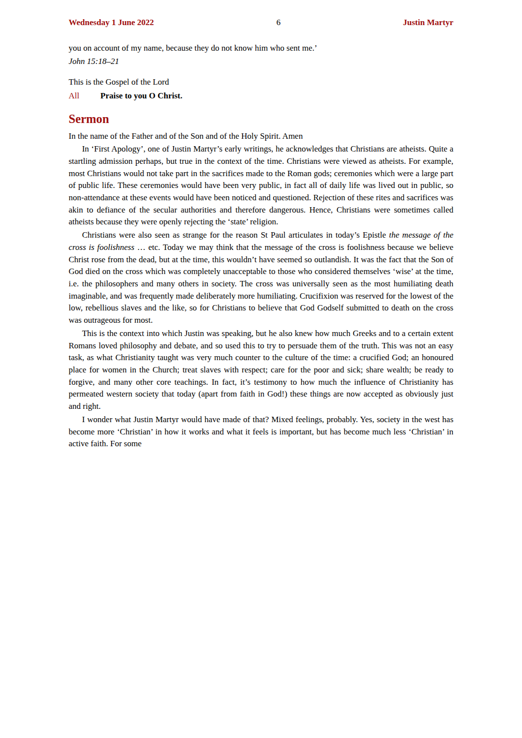Wednesday 1 June 2022 6 Justin Martyr
you on account of my name, because they do not know him who sent me.’
John 15:18–21
This is the Gospel of the Lord
All Praise to you O Christ.
Sermon
In the name of the Father and of the Son and of the Holy Spirit. Amen
In ‘First Apology’, one of Justin Martyr’s early writings, he acknowledges that Christians are atheists. Quite a startling admission perhaps, but true in the context of the time. Christians were viewed as atheists. For example, most Christians would not take part in the sacrifices made to the Roman gods; ceremonies which were a large part of public life. These ceremonies would have been very public, in fact all of daily life was lived out in public, so non-attendance at these events would have been noticed and questioned. Rejection of these rites and sacrifices was akin to defiance of the secular authorities and therefore dangerous. Hence, Christians were sometimes called atheists because they were openly rejecting the ‘state’ religion.
Christians were also seen as strange for the reason St Paul articulates in today’s Epistle the message of the cross is foolishness … etc. Today we may think that the message of the cross is foolishness because we believe Christ rose from the dead, but at the time, this wouldn’t have seemed so outlandish. It was the fact that the Son of God died on the cross which was completely unacceptable to those who considered themselves ‘wise’ at the time, i.e. the philosophers and many others in society. The cross was universally seen as the most humiliating death imaginable, and was frequently made deliberately more humiliating. Crucifixion was reserved for the lowest of the low, rebellious slaves and the like, so for Christians to believe that God Godself submitted to death on the cross was outrageous for most.
This is the context into which Justin was speaking, but he also knew how much Greeks and to a certain extent Romans loved philosophy and debate, and so used this to try to persuade them of the truth. This was not an easy task, as what Christianity taught was very much counter to the culture of the time: a crucified God; an honoured place for women in the Church; treat slaves with respect; care for the poor and sick; share wealth; be ready to forgive, and many other core teachings. In fact, it’s testimony to how much the influence of Christianity has permeated western society that today (apart from faith in God!) these things are now accepted as obviously just and right.
I wonder what Justin Martyr would have made of that? Mixed feelings, probably. Yes, society in the west has become more ‘Christian’ in how it works and what it feels is important, but has become much less ‘Christian’ in active faith. For some